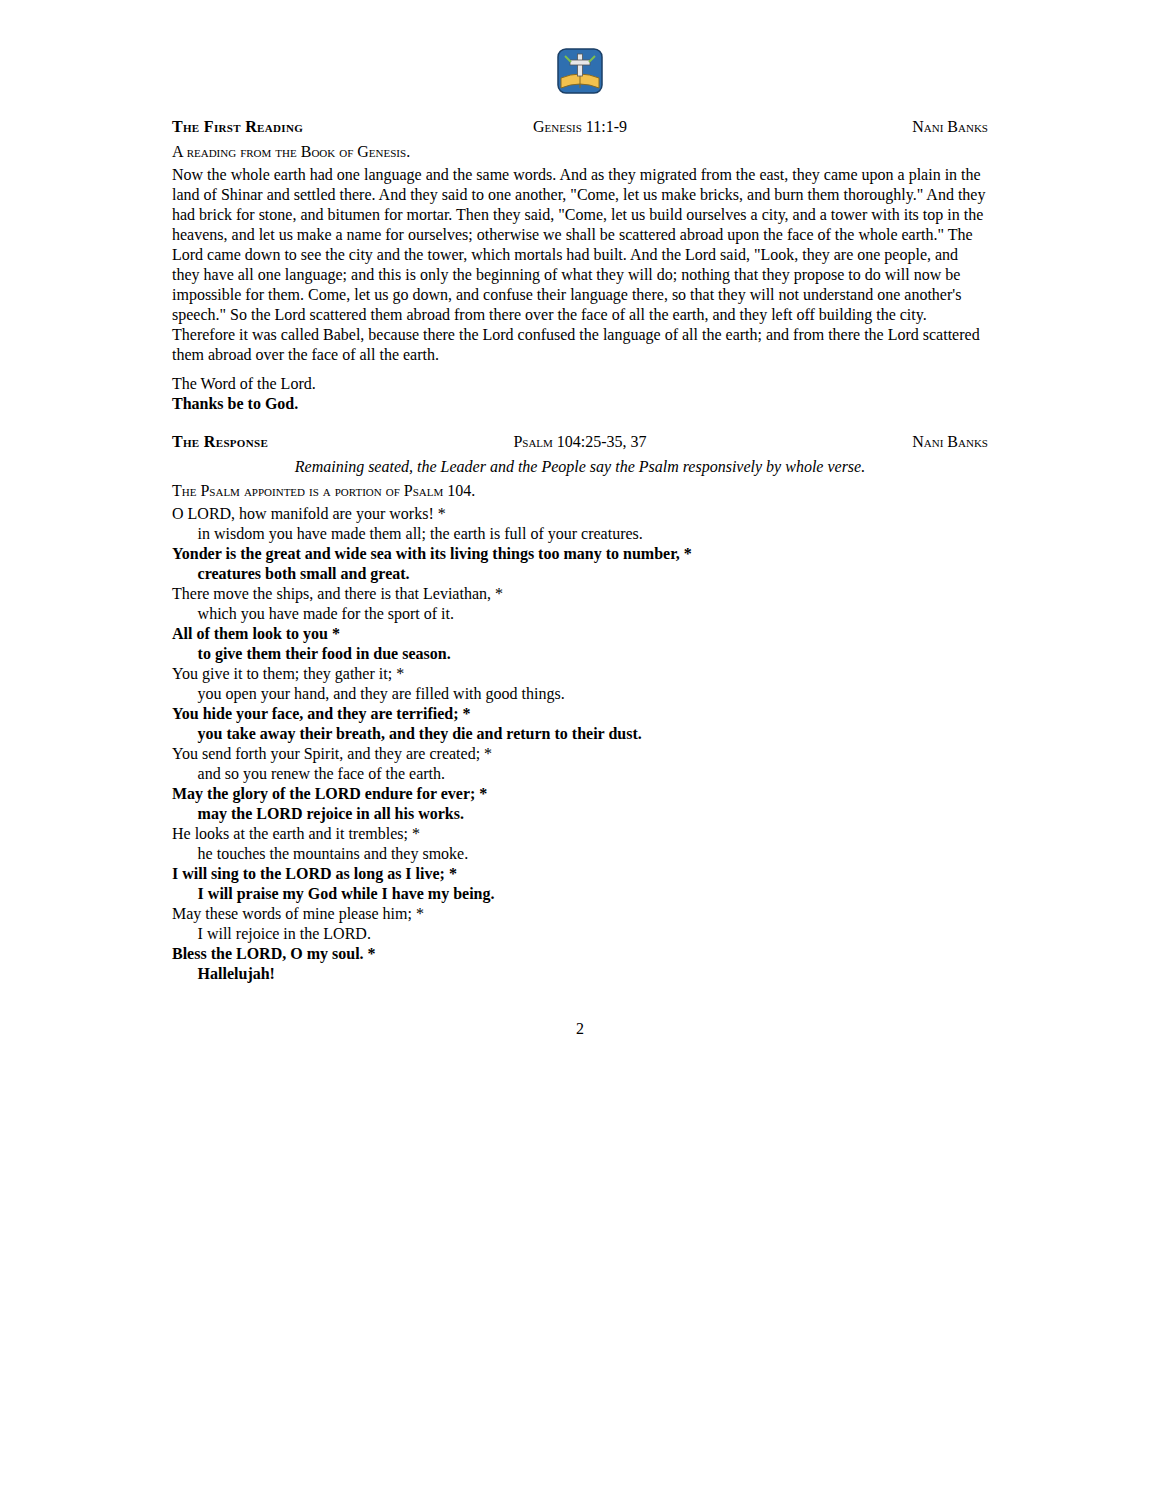The First Reading
Genesis 11:1-9
Nani Banks
A reading from the Book of Genesis.
Now the whole earth had one language and the same words. And as they migrated from the east, they came upon a plain in the land of Shinar and settled there. And they said to one another, "Come, let us make bricks, and burn them thoroughly." And they had brick for stone, and bitumen for mortar. Then they said, "Come, let us build ourselves a city, and a tower with its top in the heavens, and let us make a name for ourselves; otherwise we shall be scattered abroad upon the face of the whole earth." The Lord came down to see the city and the tower, which mortals had built. And the Lord said, "Look, they are one people, and they have all one language; and this is only the beginning of what they will do; nothing that they propose to do will now be impossible for them. Come, let us go down, and confuse their language there, so that they will not understand one another's speech." So the Lord scattered them abroad from there over the face of all the earth, and they left off building the city. Therefore it was called Babel, because there the Lord confused the language of all the earth; and from there the Lord scattered them abroad over the face of all the earth.
The Word of the Lord.
Thanks be to God.
The Response
Psalm 104:25-35, 37
Nani Banks
Remaining seated, the Leader and the People say the Psalm responsively by whole verse.
The Psalm appointed is a portion of Psalm 104.
O LORD, how manifold are your works! *
in wisdom you have made them all; the earth is full of your creatures.
Yonder is the great and wide sea with its living things too many to number, *
creatures both small and great.
There move the ships, and there is that Leviathan, *
which you have made for the sport of it.
All of them look to you *
to give them their food in due season.
You give it to them; they gather it; *
you open your hand, and they are filled with good things.
You hide your face, and they are terrified; *
you take away their breath, and they die and return to their dust.
You send forth your Spirit, and they are created; *
and so you renew the face of the earth.
May the glory of the LORD endure for ever; *
may the LORD rejoice in all his works.
He looks at the earth and it trembles; *
he touches the mountains and they smoke.
I will sing to the LORD as long as I live; *
I will praise my God while I have my being.
May these words of mine please him; *
I will rejoice in the LORD.
Bless the LORD, O my soul. *
Hallelujah!
2